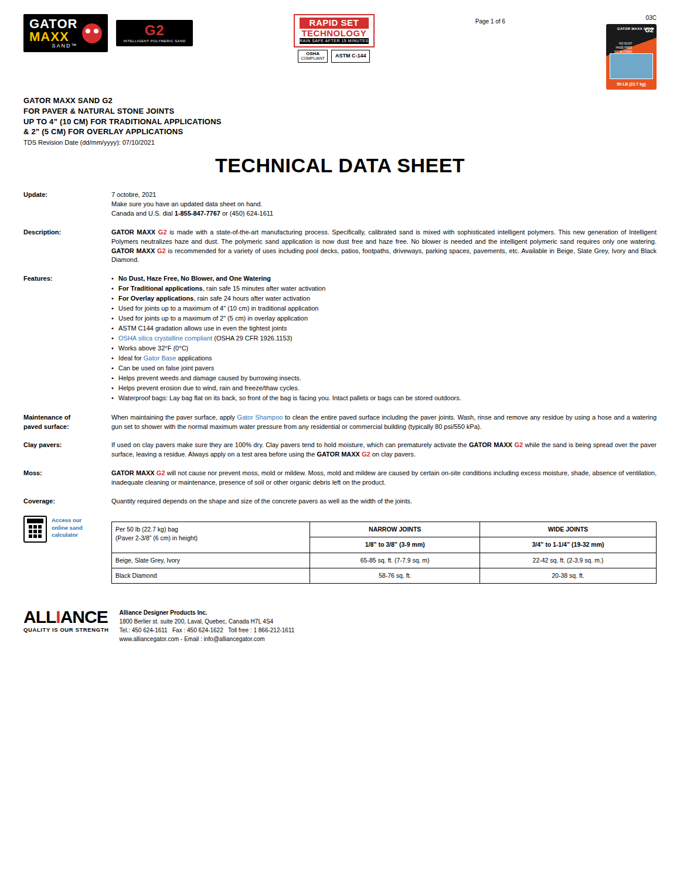GATOR
MAXX SAND™
G2
INTELLIGENT POLYMERIC SAND
RAPID SET TECHNOLOGY RAIN SAFE AFTER 15 MINUTES
OSHA
COMPLIANT
ASTM C-144
Page 1 of 6
03C
GATOR MAXX SAND
G2
NO DUST
HAZE FREE
NO BLOWER
ONE WATERING
50 LB (22.7 kg)
GATOR MAXX SAND G2
FOR PAVER & NATURAL STONE JOINTS
UP TO 4” (10 CM) FOR TRADITIONAL APPLICATIONS
& 2” (5 CM) FOR OVERLAY APPLICATIONS
TDS Revision Date (dd/mm/yyyy): 07/10/2021
TECHNICAL DATA SHEET
| Update: | 7 octobre, 2021 Make sure you have an updated data sheet on hand. Canada and U.S. dial 1-855-847-7767 or (450) 624-1611 |
| Description: | GATOR MAXX G2 is made with a state-of-the-art manufacturing process. Specifically, calibrated sand is mixed with sophisticated intelligent polymers. This new generation of Intelligent Polymers neutralizes haze and dust. The polymeric sand application is now dust free and haze free. No blower is needed and the intelligent polymeric sand requires only one watering. GATOR MAXX G2 is recommended for a variety of uses including pool decks, patios, footpaths, driveways, parking spaces, pavements, etc. Available in Beige, Slate Grey, Ivory and Black Diamond. |
| Features: | No Dust, Haze Free, No Blower, and One Watering For Traditional applications , rain safe 15 minutes after water activation For Overlay applications , rain safe 24 hours after water activation Used for joints up to a maximum of 4" (10 cm) in traditional application Used for joints up to a maximum of 2" (5 cm) in overlay application ASTM C144 gradation allows use in even the tightest joints OSHA silica crystalline compliant (OSHA 29 CFR 1926.1153) Works above 32°F (0°C) Ideal for Gator Base applications Can be used on false joint pavers Helps prevent weeds and damage caused by burrowing insects. Helps prevent erosion due to wind, rain and freeze/thaw cycles. Waterproof bags: Lay bag flat on its back, so front of the bag is facing you. Intact pallets or bags can be stored outdoors. |
| Maintenance of paved surface: | When maintaining the paver surface, apply Gator Shampoo to clean the entire paved surface including the paver joints. Wash, rinse and remove any residue by using a hose and a watering gun set to shower with the normal maximum water pressure from any residential or commercial building (typically 80 psi/550 kPa). |
| Clay pavers: | If used on clay pavers make sure they are 100% dry. Clay pavers tend to hold moisture, which can prematurely activate the GATOR MAXX G2 while the sand is being spread over the paver surface, leaving a residue. Always apply on a test area before using the GATOR MAXX G2 on clay pavers. |
| Moss: | GATOR MAXX G2 will not cause nor prevent moss, mold or mildew. Moss, mold and mildew are caused by certain on-site conditions including excess moisture, shade, absence of ventilation, inadequate cleaning or maintenance, presence of soil or other organic debris left on the product. |
| Coverage: | Quantity required depends on the shape and size of the concrete pavers as well as the width of the joints. |
| Access our online sand calculator | / Per 50 lb (22.7 kg) bag (Paver 2-3/8” (6 cm) in height) / NARROW JOINTS / WIDE JOINTS / / 1/8” to 3/8” (3-9 mm) / 3/4” to 1-1/4” (19-32 mm) / / Beige, Slate Grey, Ivory / 65-85 sq. ft. (7-7.9 sq. m) / 22-42 sq. ft. (2-3.9 sq. m.) / / Black Diamond / 58-76 sq. ft. / 20-38 sq. ft. / |
ALLIANCE
QUALITY IS OUR STRENGTH
Alliance Designer Products Inc.
1800 Berlier st. suite 200, Laval, Quebec, Canada H7L 4S4
Tel.: 450 624-1611 Fax : 450 624-1622 Toll free : 1 866-212-1611
www.alliancegator.com - Email : info@alliancegator.com